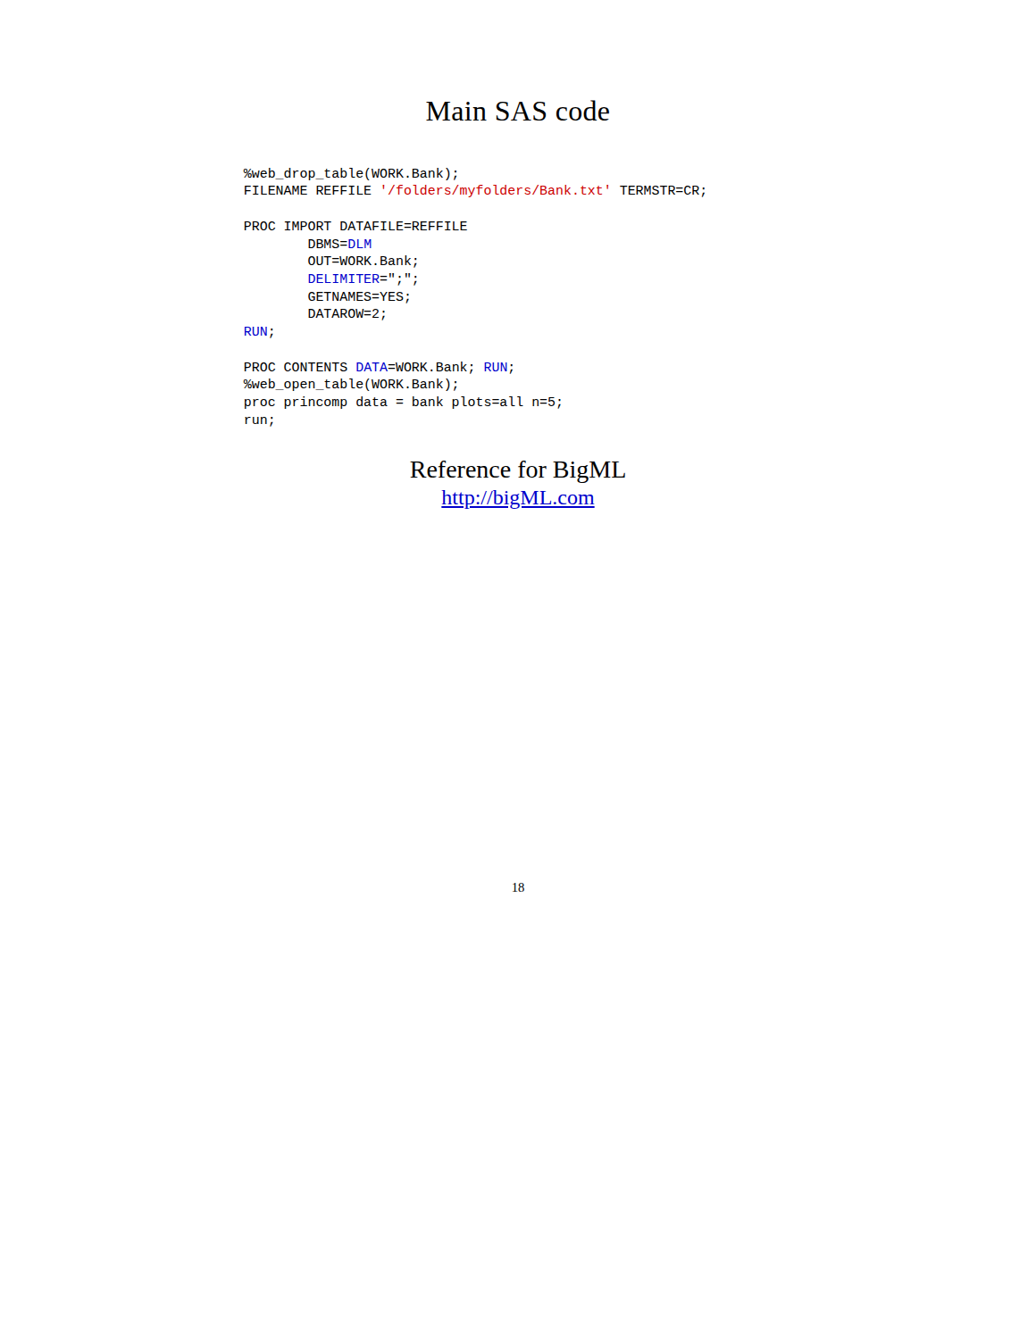Main SAS code
%web_drop_table(WORK.Bank);
FILENAME REFFILE '/folders/myfolders/Bank.txt' TERMSTR=CR;

PROC IMPORT DATAFILE=REFFILE
        DBMS=DLM
        OUT=WORK.Bank;
        DELIMITER=";";
        GETNAMES=YES;
        DATAROW=2;
RUN;

PROC CONTENTS DATA=WORK.Bank; RUN;
%web_open_table(WORK.Bank);
proc princomp data = bank plots=all n=5;
run;
Reference for BigML
http://bigML.com
18